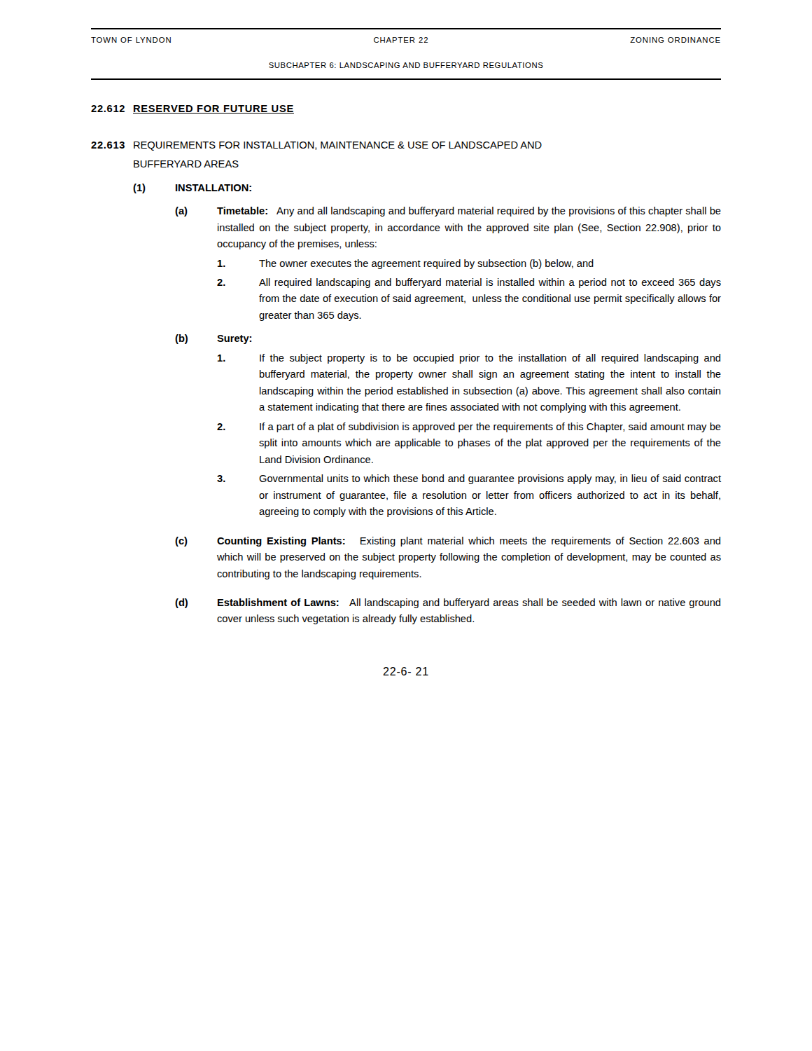TOWN OF LYNDON CHAPTER 22 ZONING ORDINANCE
SUBCHAPTER 6: LANDSCAPING AND BUFFERYARD REGULATIONS
22.612
RESERVED FOR FUTURE USE
22.613
REQUIREMENTS FOR INSTALLATION, MAINTENANCE & USE OF LANDSCAPED AND
BUFFERYARD AREAS
(1)
INSTALLATION:
(a)
Timetable: Any and all landscaping and bufferyard material required by the provisions of this chapter shall be installed on the subject property, in accordance with the approved site plan (See, Section 22.908), prior to occupancy of the premises, unless:
1.
The owner executes the agreement required by subsection (b) below, and
2.
All required landscaping and bufferyard material is installed within a period not to exceed 365 days from the date of execution of said agreement, unless the conditional use permit specifically allows for greater than 365 days.
(b)
Surety:
1.
If the subject property is to be occupied prior to the installation of all required landscaping and bufferyard material, the property owner shall sign an agreement stating the intent to install the landscaping within the period established in subsection (a) above. This agreement shall also contain a statement indicating that there are fines associated with not complying with this agreement.
2.
If a part of a plat of subdivision is approved per the requirements of this Chapter, said amount may be split into amounts which are applicable to phases of the plat approved per the requirements of the Land Division Ordinance.
3.
Governmental units to which these bond and guarantee provisions apply may, in lieu of said contract or instrument of guarantee, file a resolution or letter from officers authorized to act in its behalf, agreeing to comply with the provisions of this Article.
(c)
Counting Existing Plants: Existing plant material which meets the requirements of Section 22.603 and which will be preserved on the subject property following the completion of development, may be counted as contributing to the landscaping requirements.
(d)
Establishment of Lawns: All landscaping and bufferyard areas shall be seeded with lawn or native ground cover unless such vegetation is already fully established.
22-6- 21